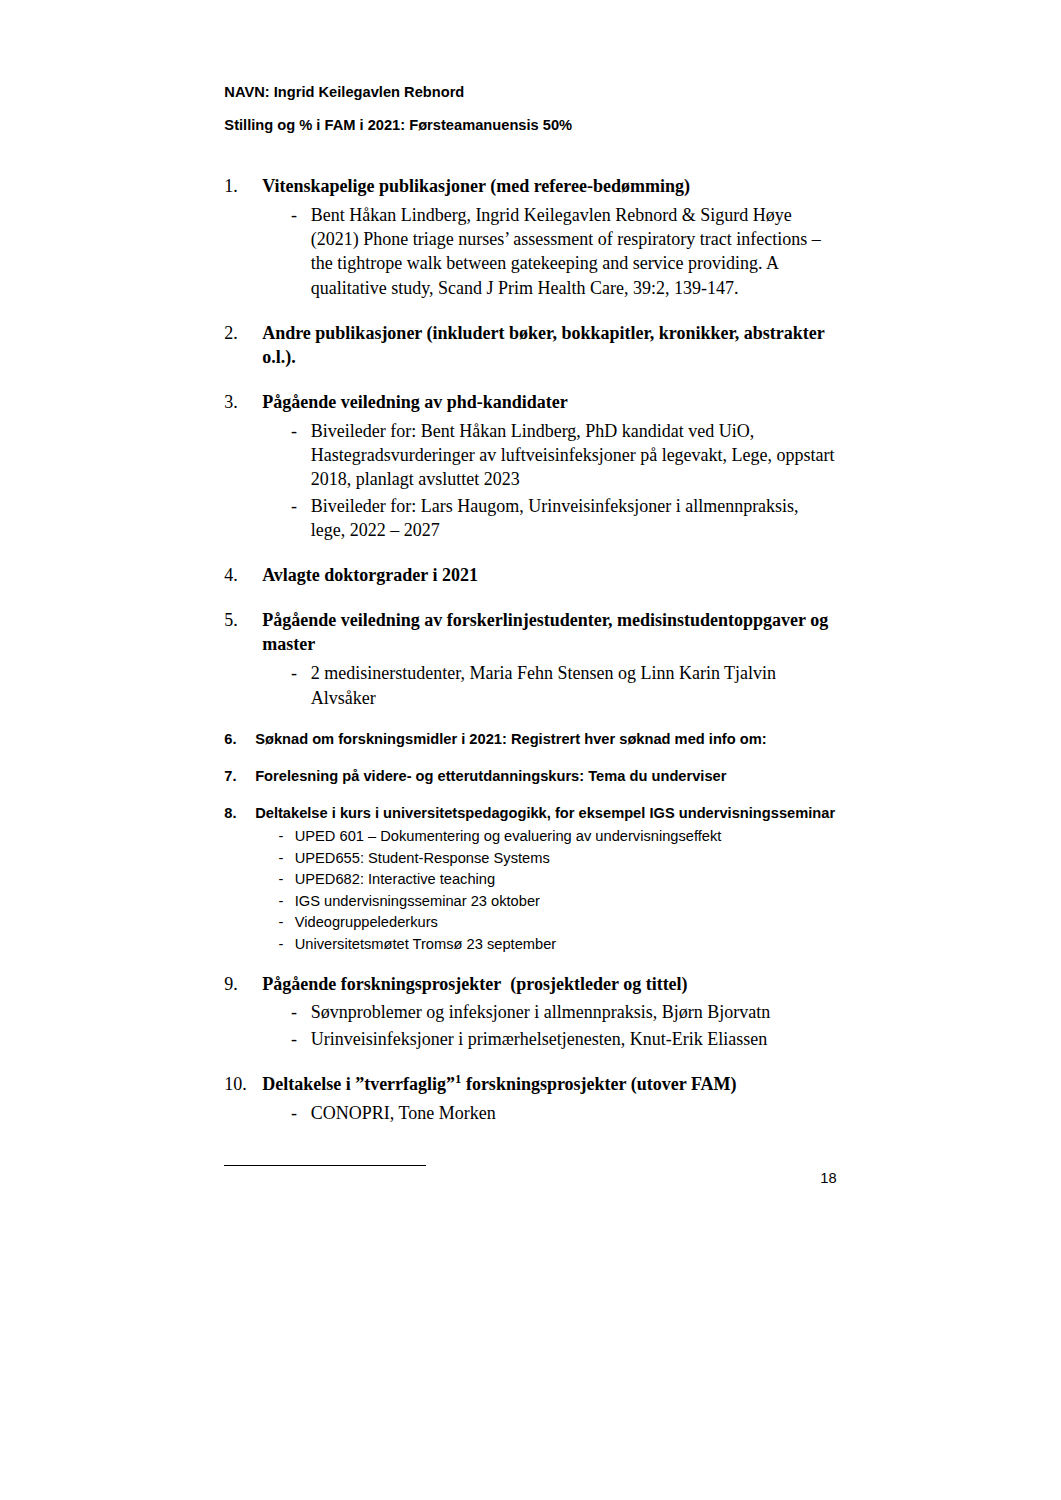NAVN: Ingrid Keilegavlen Rebnord
Stilling og % i FAM i 2021: Førsteamanuensis 50%
Vitenskapelige publikasjoner (med referee-bedømming)
Bent Håkan Lindberg, Ingrid Keilegavlen Rebnord & Sigurd Høye (2021) Phone triage nurses’ assessment of respiratory tract infections – the tightrope walk between gatekeeping and service providing. A qualitative study, Scand J Prim Health Care, 39:2, 139-147.
Andre publikasjoner (inkludert bøker, bokkapitler, kronikker, abstrakter o.l.).
Pågående veiledning av phd-kandidater
Biveileder for: Bent Håkan Lindberg, PhD kandidat ved UiO, Hastegradsvurderinger av luftveisinfeksjoner på legevakt, Lege, oppstart 2018, planlagt avsluttet 2023
Biveileder for: Lars Haugom, Urinveisinfeksjoner i allmennpraksis, lege, 2022 – 2027
Avlagte doktorgrader i 2021
Pågående veiledning av forskerlinjestudenter, medisinstudentoppgaver og master
2 medisinerstudenter, Maria Fehn Stensen og Linn Karin Tjalvin Alvsåker
Søknad om forskningsmidler i 2021: Registrert hver søknad med info om:
Forelesning på videre- og etterutdanningskurs: Tema du underviser
Deltakelse i kurs i universitetspedagogikk, for eksempel IGS undervisningsseminar
UPED 601 – Dokumentering og evaluering av undervisningseffekt
UPED655: Student-Response Systems
UPED682: Interactive teaching
IGS undervisningsseminar 23 oktober
Videogruppelederkurs
Universitetsmøtet Tromsø 23 september
Pågående forskningsprosjekter (prosjektleder og tittel)
Søvnproblemer og infeksjoner i allmennpraksis, Bjørn Bjorvatn
Urinveisinfeksjoner i primærhelsetjenesten, Knut-Erik Eliassen
Deltakelse i ”tverrfaglig”1 forskningsprosjekter (utover FAM)
CONOPRI, Tone Morken
18